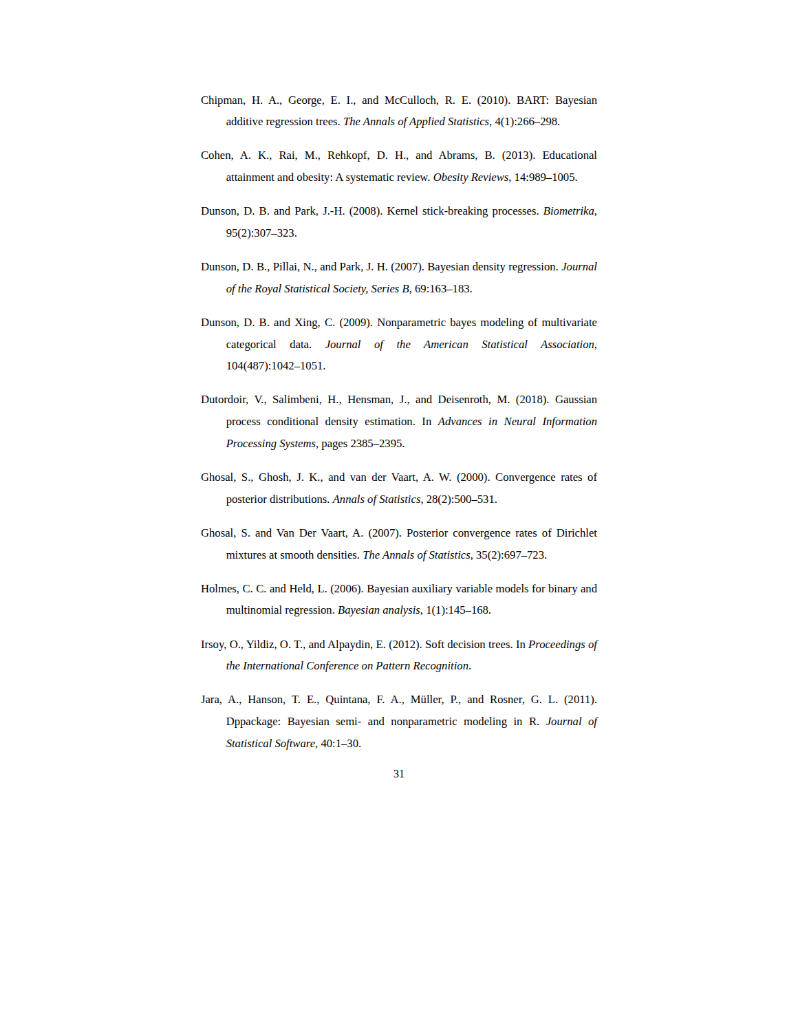Chipman, H. A., George, E. I., and McCulloch, R. E. (2010). BART: Bayesian additive regression trees. The Annals of Applied Statistics, 4(1):266–298.
Cohen, A. K., Rai, M., Rehkopf, D. H., and Abrams, B. (2013). Educational attainment and obesity: A systematic review. Obesity Reviews, 14:989–1005.
Dunson, D. B. and Park, J.-H. (2008). Kernel stick-breaking processes. Biometrika, 95(2):307–323.
Dunson, D. B., Pillai, N., and Park, J. H. (2007). Bayesian density regression. Journal of the Royal Statistical Society, Series B, 69:163–183.
Dunson, D. B. and Xing, C. (2009). Nonparametric bayes modeling of multivariate categorical data. Journal of the American Statistical Association, 104(487):1042–1051.
Dutordoir, V., Salimbeni, H., Hensman, J., and Deisenroth, M. (2018). Gaussian process conditional density estimation. In Advances in Neural Information Processing Systems, pages 2385–2395.
Ghosal, S., Ghosh, J. K., and van der Vaart, A. W. (2000). Convergence rates of posterior distributions. Annals of Statistics, 28(2):500–531.
Ghosal, S. and Van Der Vaart, A. (2007). Posterior convergence rates of Dirichlet mixtures at smooth densities. The Annals of Statistics, 35(2):697–723.
Holmes, C. C. and Held, L. (2006). Bayesian auxiliary variable models for binary and multinomial regression. Bayesian analysis, 1(1):145–168.
Irsoy, O., Yildiz, O. T., and Alpaydin, E. (2012). Soft decision trees. In Proceedings of the International Conference on Pattern Recognition.
Jara, A., Hanson, T. E., Quintana, F. A., Müller, P., and Rosner, G. L. (2011). Dppackage: Bayesian semi- and nonparametric modeling in R. Journal of Statistical Software, 40:1–30.
31